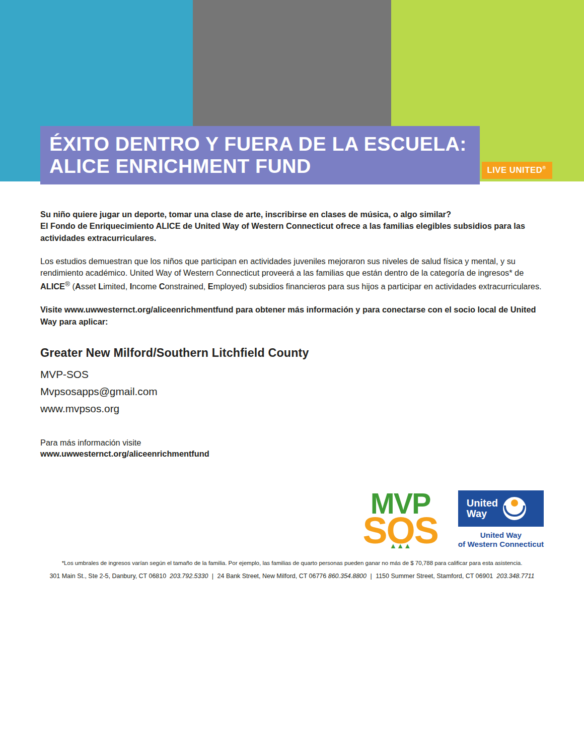Éxito dentro y fuera de la escuela:
ALICE Enrichment Fund
LIVE UNITED®
Su niño quiere jugar un deporte, tomar una clase de arte, inscribirse en clases de música, o algo similar? El Fondo de Enriquecimiento ALICE de United Way of Western Connecticut ofrece a las familias elegibles subsidios para las actividades extracurriculares.
Los estudios demuestran que los niños que participan en actividades juveniles mejoraron sus niveles de salud física y mental, y su rendimiento académico. United Way of Western Connecticut proveerá a las familias que están dentro de la categoría de ingresos* de ALICE® (Asset Limited, Income Constrained, Employed) subsidios financieros para sus hijos a participar en actividades extracurriculares.
Visite www.uwwesternct.org/aliceenrichmentfund para obtener más información y para conectarse con el socio local de United Way para aplicar:
Greater New Milford/Southern Litchfield County
MVP-SOS
Mvpsosapps@gmail.com
www.mvpsos.org
Para más información visite www.uwwesternct.org/aliceenrichmentfund
MVP SOS ▲▲▲
United
Way
United Way
of Western Connecticut
*Los umbrales de ingresos varían según el tamaño de la familia. Por ejemplo, las familias de quarto personas pueden ganar no más de $ 70,788 para calificar para esta asistencia.
301 Main St., Ste 2-5, Danbury, CT 06810 203.792.5330 | 24 Bank Street, New Milford, CT 06776 860.354.8800 | 1150 Summer Street, Stamford, CT 06901 203.348.7711